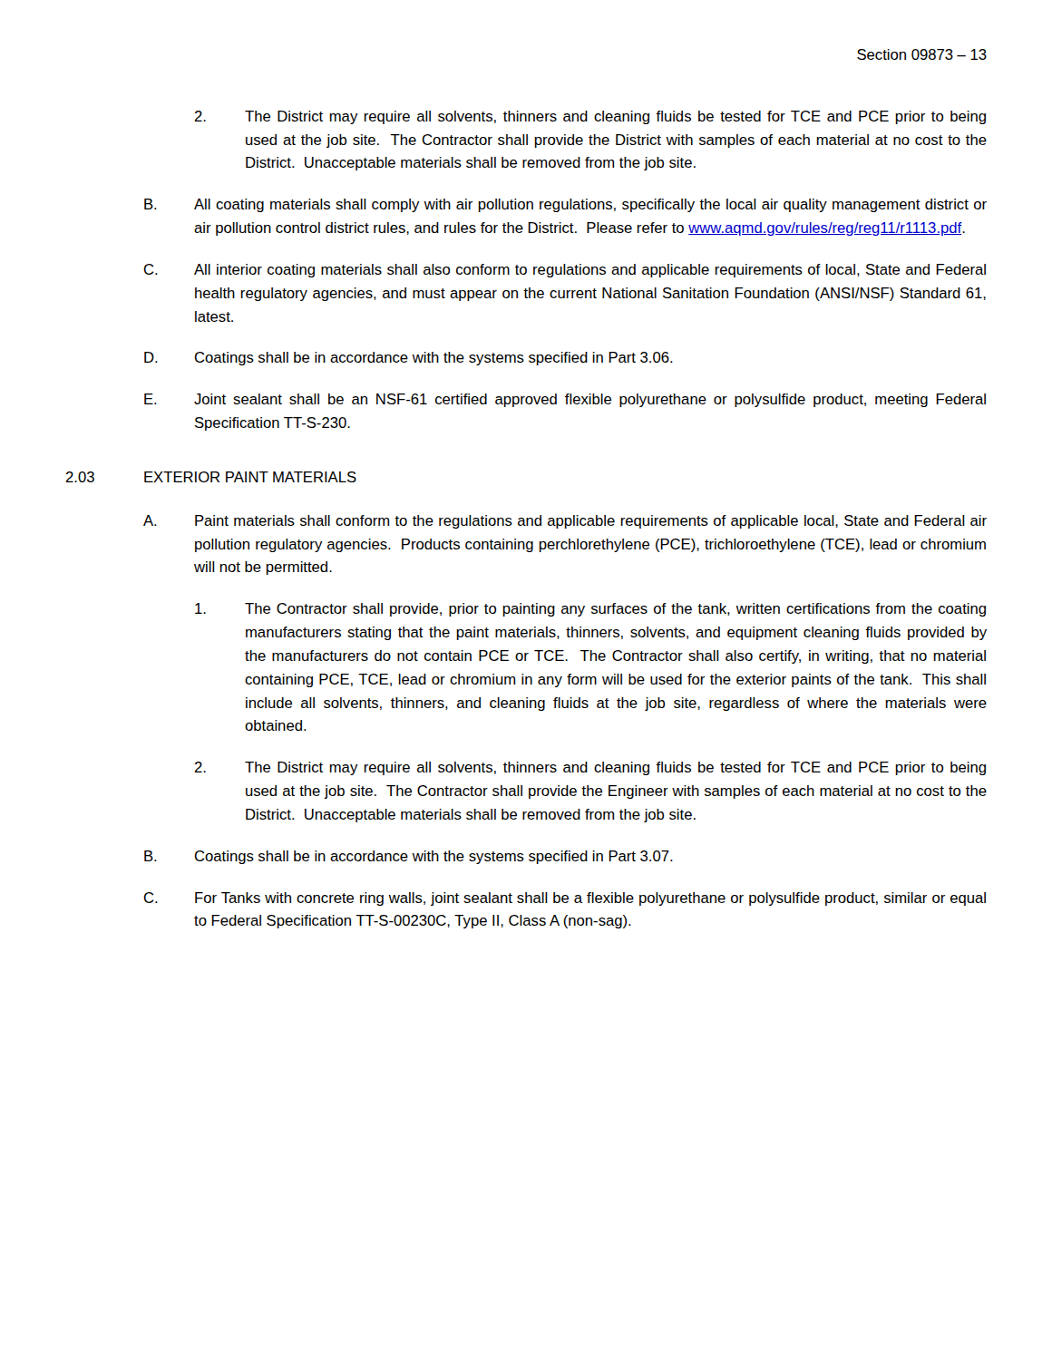Section 09873 – 13
2.
The District may require all solvents, thinners and cleaning fluids be tested for TCE and PCE prior to being used at the job site. The Contractor shall provide the District with samples of each material at no cost to the District. Unacceptable materials shall be removed from the job site.
B.
All coating materials shall comply with air pollution regulations, specifically the local air quality management district or air pollution control district rules, and rules for the District. Please refer to www.aqmd.gov/rules/reg/reg11/r1113.pdf.
C.
All interior coating materials shall also conform to regulations and applicable requirements of local, State and Federal health regulatory agencies, and must appear on the current National Sanitation Foundation (ANSI/NSF) Standard 61, latest.
D.
Coatings shall be in accordance with the systems specified in Part 3.06.
E.
Joint sealant shall be an NSF-61 certified approved flexible polyurethane or polysulfide product, meeting Federal Specification TT-S-230.
2.03
EXTERIOR PAINT MATERIALS
A.
Paint materials shall conform to the regulations and applicable requirements of applicable local, State and Federal air pollution regulatory agencies. Products containing perchlorethylene (PCE), trichloroethylene (TCE), lead or chromium will not be permitted.
1.
The Contractor shall provide, prior to painting any surfaces of the tank, written certifications from the coating manufacturers stating that the paint materials, thinners, solvents, and equipment cleaning fluids provided by the manufacturers do not contain PCE or TCE. The Contractor shall also certify, in writing, that no material containing PCE, TCE, lead or chromium in any form will be used for the exterior paints of the tank. This shall include all solvents, thinners, and cleaning fluids at the job site, regardless of where the materials were obtained.
2.
The District may require all solvents, thinners and cleaning fluids be tested for TCE and PCE prior to being used at the job site. The Contractor shall provide the Engineer with samples of each material at no cost to the District. Unacceptable materials shall be removed from the job site.
B.
Coatings shall be in accordance with the systems specified in Part 3.07.
C.
For Tanks with concrete ring walls, joint sealant shall be a flexible polyurethane or polysulfide product, similar or equal to Federal Specification TT-S-00230C, Type II, Class A (non-sag).